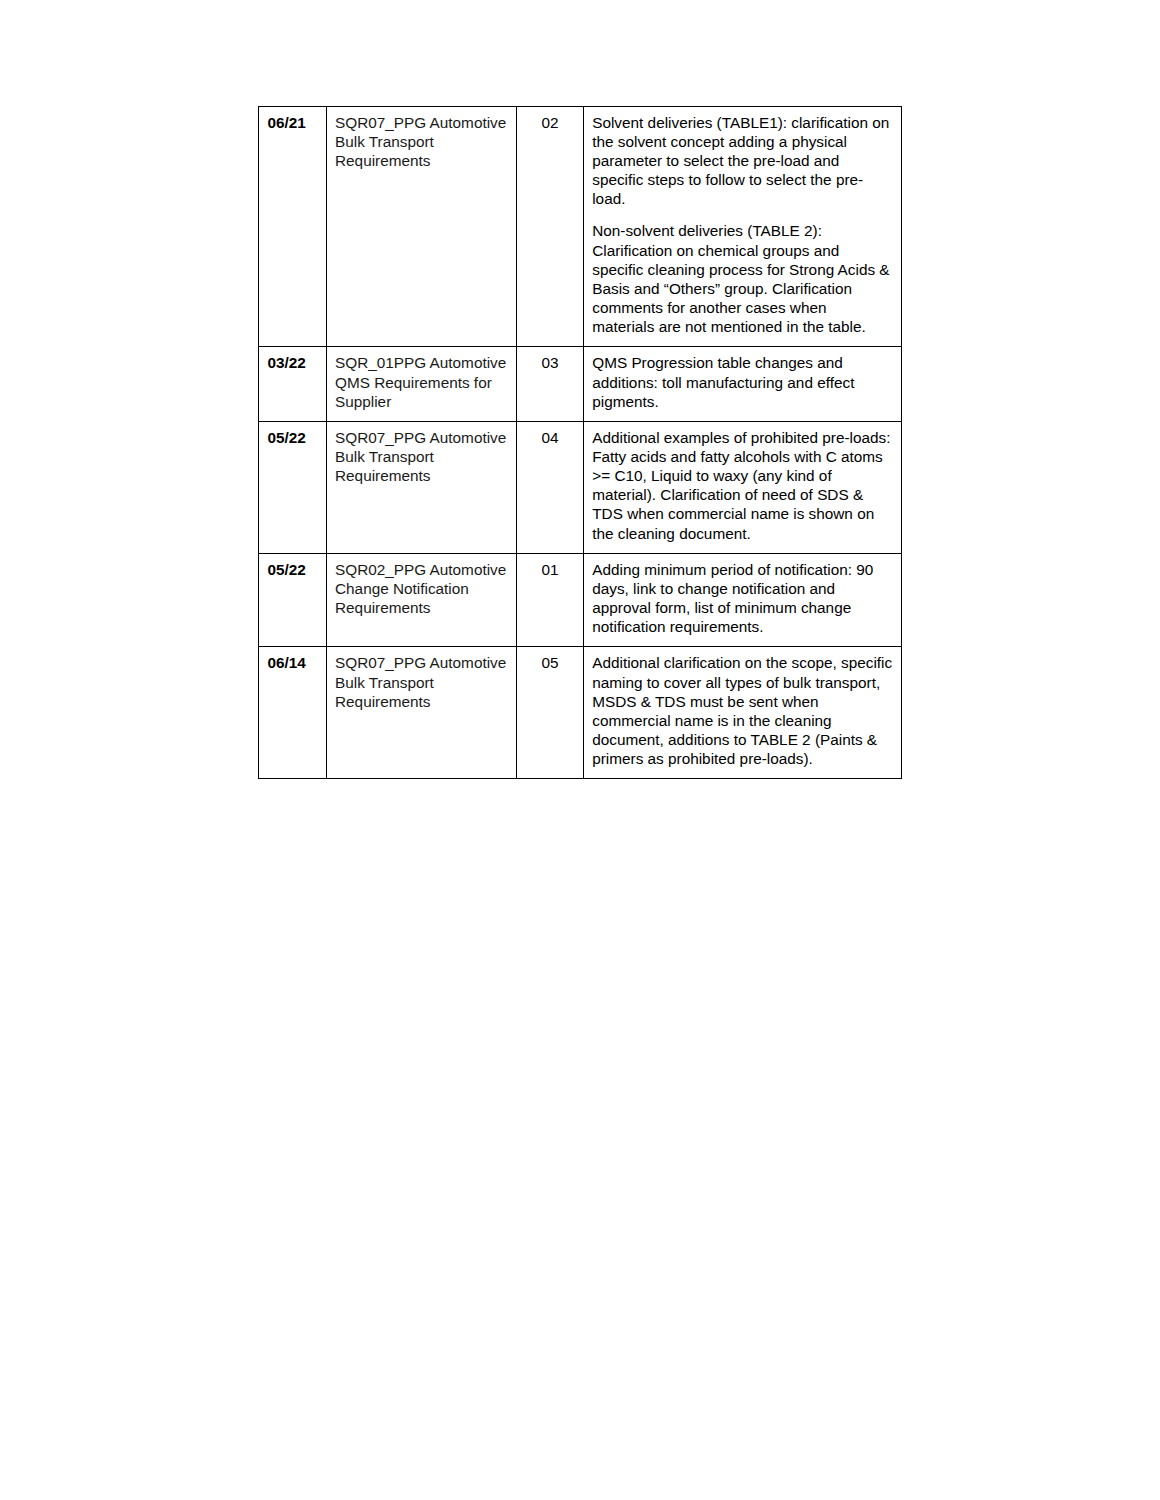| 06/21 | SQR07_PPG Automotive Bulk Transport Requirements | 02 | Solvent deliveries (TABLE1): clarification on the solvent concept adding a physical parameter to select the pre-load and specific steps to follow to select the pre-load. Non-solvent deliveries (TABLE 2): Clarification on chemical groups and specific cleaning process for Strong Acids & Basis and “Others” group. Clarification comments for another cases when materials are not mentioned in the table. |
| 03/22 | SQR_01PPG Automotive QMS Requirements for Supplier | 03 | QMS Progression table changes and additions: toll manufacturing and effect pigments. |
| 05/22 | SQR07_PPG Automotive Bulk Transport Requirements | 04 | Additional examples of prohibited pre-loads: Fatty acids and fatty alcohols with C atoms >= C10, Liquid to waxy (any kind of material). Clarification of need of SDS & TDS when commercial name is shown on the cleaning document. |
| 05/22 | SQR02_PPG Automotive Change Notification Requirements | 01 | Adding minimum period of notification: 90 days, link to change notification and approval form, list of minimum change notification requirements. |
| 06/14 | SQR07_PPG Automotive Bulk Transport Requirements | 05 | Additional clarification on the scope, specific naming to cover all types of bulk transport, MSDS & TDS must be sent when commercial name is in the cleaning document, additions to TABLE 2 (Paints & primers as prohibited pre-loads). |